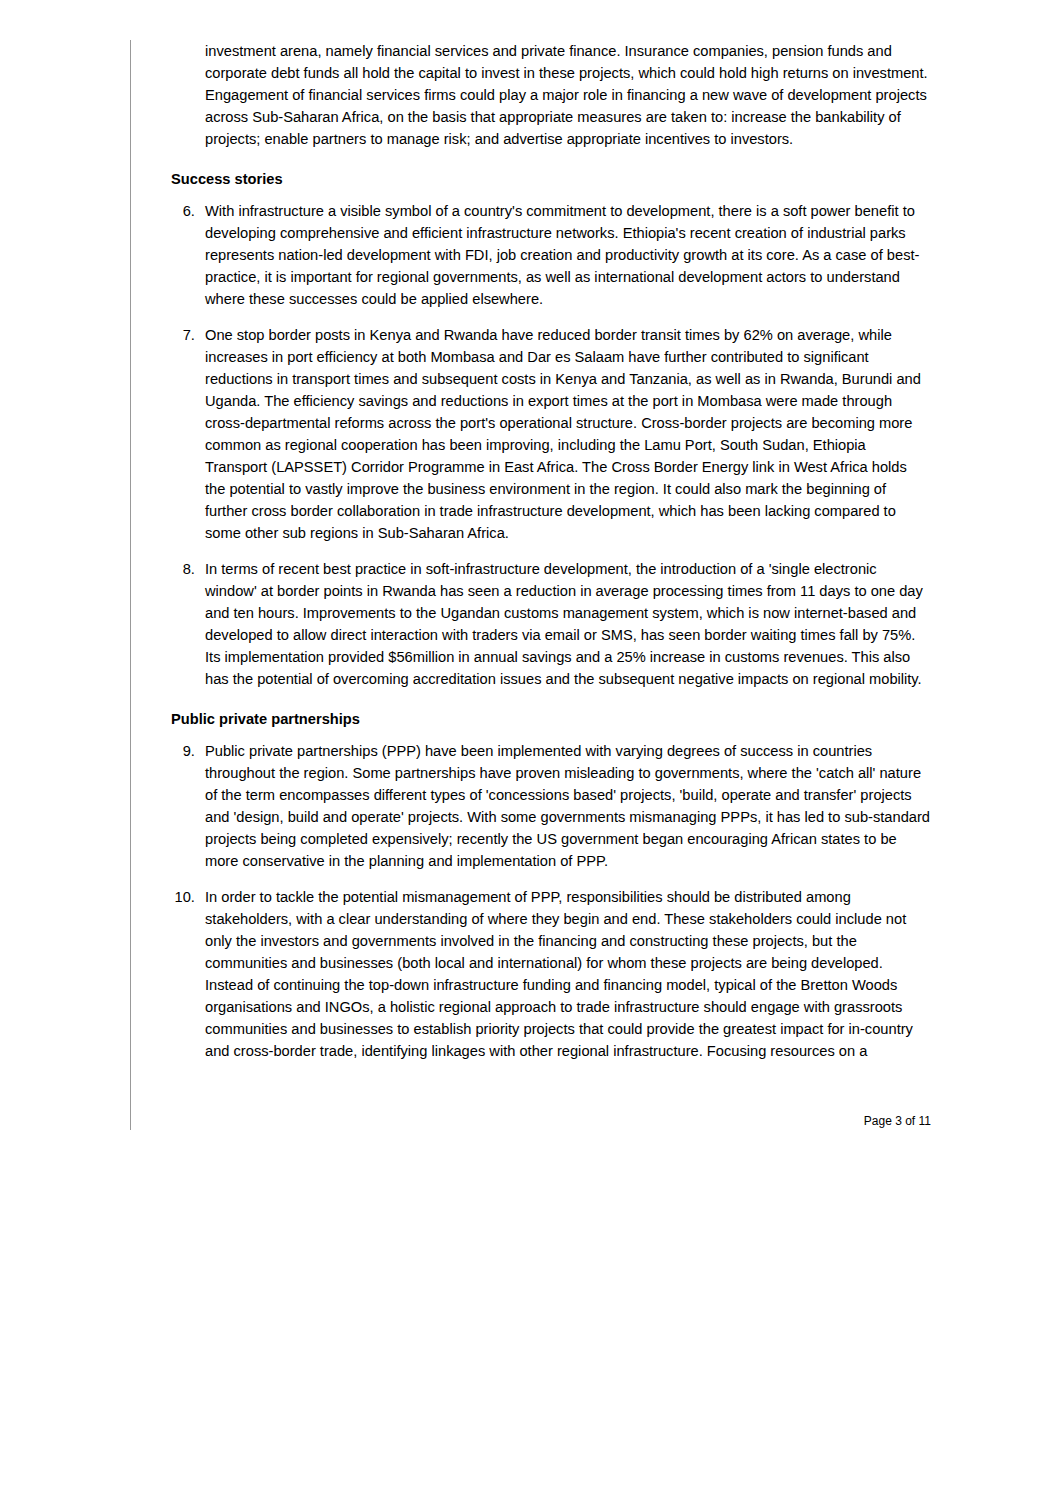investment arena, namely financial services and private finance. Insurance companies, pension funds and corporate debt funds all hold the capital to invest in these projects, which could hold high returns on investment. Engagement of financial services firms could play a major role in financing a new wave of development projects across Sub-Saharan Africa, on the basis that appropriate measures are taken to: increase the bankability of projects; enable partners to manage risk; and advertise appropriate incentives to investors.
Success stories
With infrastructure a visible symbol of a country's commitment to development, there is a soft power benefit to developing comprehensive and efficient infrastructure networks. Ethiopia's recent creation of industrial parks represents nation-led development with FDI, job creation and productivity growth at its core. As a case of best-practice, it is important for regional governments, as well as international development actors to understand where these successes could be applied elsewhere.
One stop border posts in Kenya and Rwanda have reduced border transit times by 62% on average, while increases in port efficiency at both Mombasa and Dar es Salaam have further contributed to significant reductions in transport times and subsequent costs in Kenya and Tanzania, as well as in Rwanda, Burundi and Uganda. The efficiency savings and reductions in export times at the port in Mombasa were made through cross-departmental reforms across the port's operational structure. Cross-border projects are becoming more common as regional cooperation has been improving, including the Lamu Port, South Sudan, Ethiopia Transport (LAPSSET) Corridor Programme in East Africa. The Cross Border Energy link in West Africa holds the potential to vastly improve the business environment in the region. It could also mark the beginning of further cross border collaboration in trade infrastructure development, which has been lacking compared to some other sub regions in Sub-Saharan Africa.
In terms of recent best practice in soft-infrastructure development, the introduction of a 'single electronic window' at border points in Rwanda has seen a reduction in average processing times from 11 days to one day and ten hours. Improvements to the Ugandan customs management system, which is now internet-based and developed to allow direct interaction with traders via email or SMS, has seen border waiting times fall by 75%. Its implementation provided $56million in annual savings and a 25% increase in customs revenues. This also has the potential of overcoming accreditation issues and the subsequent negative impacts on regional mobility.
Public private partnerships
Public private partnerships (PPP) have been implemented with varying degrees of success in countries throughout the region. Some partnerships have proven misleading to governments, where the 'catch all' nature of the term encompasses different types of 'concessions based' projects, 'build, operate and transfer' projects and 'design, build and operate' projects. With some governments mismanaging PPPs, it has led to sub-standard projects being completed expensively; recently the US government began encouraging African states to be more conservative in the planning and implementation of PPP.
In order to tackle the potential mismanagement of PPP, responsibilities should be distributed among stakeholders, with a clear understanding of where they begin and end. These stakeholders could include not only the investors and governments involved in the financing and constructing these projects, but the communities and businesses (both local and international) for whom these projects are being developed. Instead of continuing the top-down infrastructure funding and financing model, typical of the Bretton Woods organisations and INGOs, a holistic regional approach to trade infrastructure should engage with grassroots communities and businesses to establish priority projects that could provide the greatest impact for in-country and cross-border trade, identifying linkages with other regional infrastructure. Focusing resources on a
Page 3 of 11